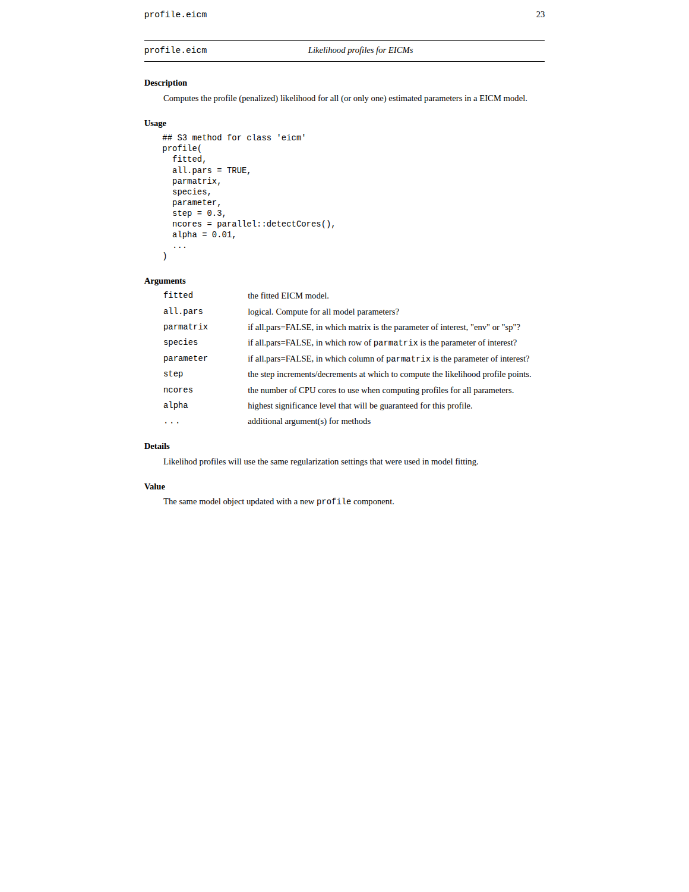profile.eicm 23
profile.eicm Likelihood profiles for EICMs
Description
Computes the profile (penalized) likelihood for all (or only one) estimated parameters in a EICM model.
Usage
## S3 method for class 'eicm'
profile(
  fitted,
  all.pars = TRUE,
  parmatrix,
  species,
  parameter,
  step = 0.3,
  ncores = parallel::detectCores(),
  alpha = 0.01,
  ...
)
Arguments
fitted
the fitted EICM model.
all.pars
logical. Compute for all model parameters?
parmatrix
if all.pars=FALSE, in which matrix is the parameter of interest, "env" or "sp"?
species
if all.pars=FALSE, in which row of parmatrix is the parameter of interest?
parameter
if all.pars=FALSE, in which column of parmatrix is the parameter of interest?
step
the step increments/decrements at which to compute the likelihood profile points.
ncores
the number of CPU cores to use when computing profiles for all parameters.
alpha
highest significance level that will be guaranteed for this profile.
...
additional argument(s) for methods
Details
Likelihod profiles will use the same regularization settings that were used in model fitting.
Value
The same model object updated with a new profile component.